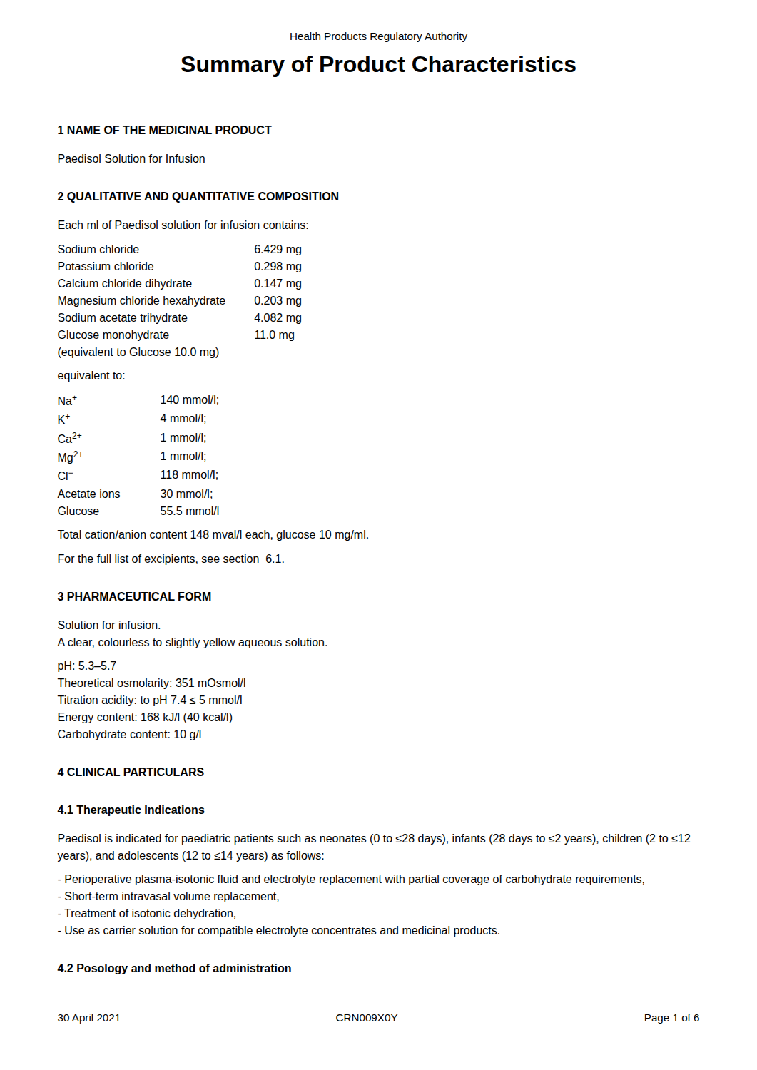Health Products Regulatory Authority
Summary of Product Characteristics
1 NAME OF THE MEDICINAL PRODUCT
Paedisol Solution for Infusion
2 QUALITATIVE AND QUANTITATIVE COMPOSITION
Each ml of Paedisol solution for infusion contains:
| Sodium chloride | 6.429 mg |
| Potassium chloride | 0.298 mg |
| Calcium chloride dihydrate | 0.147 mg |
| Magnesium chloride hexahydrate | 0.203 mg |
| Sodium acetate trihydrate | 4.082 mg |
| Glucose monohydrate | 11.0 mg |
| (equivalent to Glucose 10.0 mg) | |
equivalent to:
| Na + | 140 mmol/l; |
| K + | 4 mmol/l; |
| Ca 2+ | 1 mmol/l; |
| Mg 2+ | 1 mmol/l; |
| Cl − | 118 mmol/l; |
| Acetate ions | 30 mmol/l; |
| Glucose | 55.5 mmol/l |
Total cation/anion content 148 mval/l each, glucose 10 mg/ml.
For the full list of excipients, see section 6.1.
3 PHARMACEUTICAL FORM
Solution for infusion.
A clear, colourless to slightly yellow aqueous solution.
pH: 5.3–5.7
Theoretical osmolarity: 351 mOsmol/l
Titration acidity: to pH 7.4 ≤ 5 mmol/l
Energy content: 168 kJ/l (40 kcal/l)
Carbohydrate content: 10 g/l
4 CLINICAL PARTICULARS
4.1 Therapeutic Indications
Paedisol is indicated for paediatric patients such as neonates (0 to ≤28 days), infants (28 days to ≤2 years), children (2 to ≤12 years), and adolescents (12 to ≤14 years) as follows:
Perioperative plasma-isotonic fluid and electrolyte replacement with partial coverage of carbohydrate requirements,
Short-term intravasal volume replacement,
Treatment of isotonic dehydration,
Use as carrier solution for compatible electrolyte concentrates and medicinal products.
4.2 Posology and method of administration
30 April 2021 CRN009X0Y Page 1 of 6